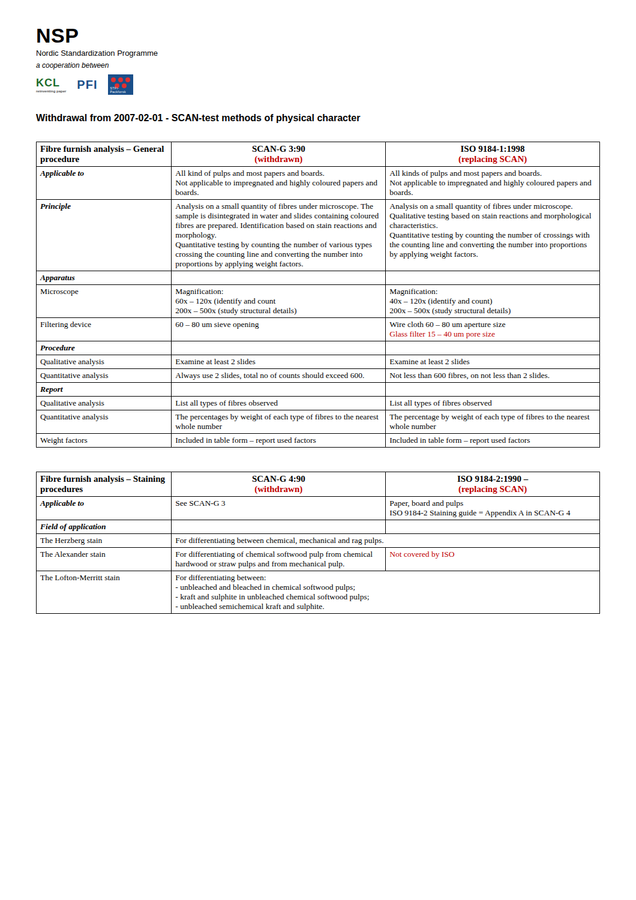NSP
Nordic Standardization Programme
a cooperation between
KCLreinventing paper PFI STFI-Packforsk
Withdrawal from 2007-02-01 - SCAN-test methods of physical character
| Fibre furnish analysis – General procedure | SCAN-G 3:90 (withdrawn) | ISO 9184-1:1998 (replacing SCAN) |
| Applicable to | All kind of pulps and most papers and boards. Not applicable to impregnated and highly coloured papers and boards. | All kinds of pulps and most papers and boards. Not applicable to impregnated and highly coloured papers and boards. |
| Principle | Analysis on a small quantity of fibres under microscope. The sample is disintegrated in water and slides containing coloured fibres are prepared. Identification based on stain reactions and morphology. Quantitative testing by counting the number of various types crossing the counting line and converting the number into proportions by applying weight factors. | Analysis on a small quantity of fibres under microscope. Qualitative testing based on stain reactions and morphological characteristics. Quantitative testing by counting the number of crossings with the counting line and converting the number into proportions by applying weight factors. |
| Apparatus | | |
| Microscope | Magnification: 60x – 120x (identify and count 200x – 500x (study structural details) | Magnification: 40x – 120x (identify and count) 200x – 500x (study structural details) |
| Filtering device | 60 – 80 um sieve opening | Wire cloth 60 – 80 um aperture size Glass filter 15 – 40 um pore size |
| Procedure | | |
| Qualitative analysis | Examine at least 2 slides | Examine at least 2 slides |
| Quantitative analysis | Always use 2 slides, total no of counts should exceed 600. | Not less than 600 fibres, on not less than 2 slides. |
| Report | | |
| Qualitative analysis | List all types of fibres observed | List all types of fibres observed |
| Quantitative analysis | The percentages by weight of each type of fibres to the nearest whole number | The percentage by weight of each type of fibres to the nearest whole number |
| Weight factors | Included in table form – report used factors | Included in table form – report used factors |
| Fibre furnish analysis – Staining procedures | SCAN-G 4:90 (withdrawn) | ISO 9184-2:1990 – (replacing SCAN) |
| Applicable to | See SCAN-G 3 | Paper, board and pulps ISO 9184-2 Staining guide = Appendix A in SCAN-G 4 |
| Field of application | | |
| The Herzberg stain | For differentiating between chemical, mechanical and rag pulps. |
| The Alexander stain | For differentiating of chemical softwood pulp from chemical hardwood or straw pulps and from mechanical pulp. | Not covered by ISO |
| The Lofton-Merritt stain | For differentiating between: - unbleached and bleached in chemical softwood pulps; - kraft and sulphite in unbleached chemical softwood pulps; - unbleached semichemical kraft and sulphite. |